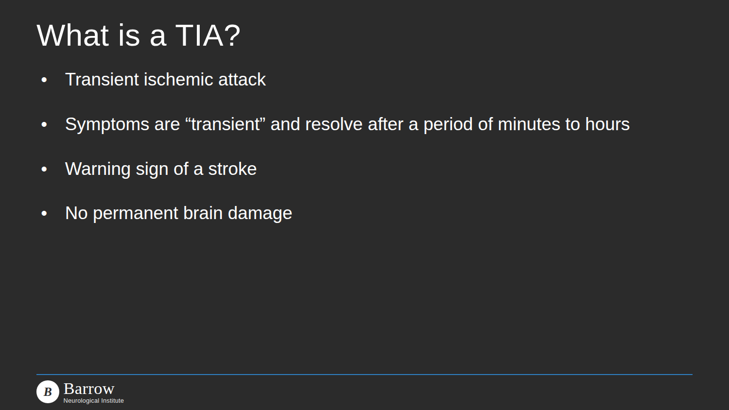What is a TIA?
Transient ischemic attack
Symptoms are “transient” and resolve after a period of minutes to hours
Warning sign of a stroke
No permanent brain damage
B
Barrow Neurological Institute